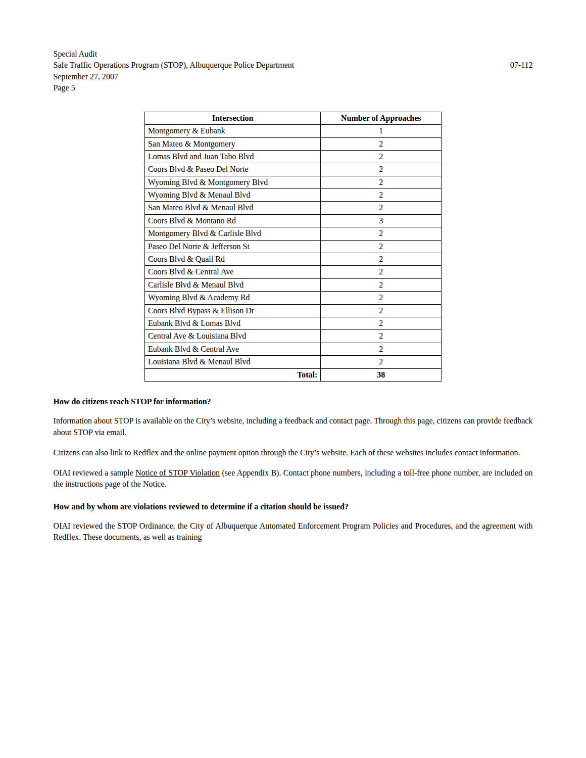Special Audit
Safe Traffic Operations Program (STOP), Albuquerque Police Department
07-112
September 27, 2007
Page 5
| Intersection | Number of Approaches |
| --- | --- |
| Montgomery & Eubank | 1 |
| San Mateo & Montgomery | 2 |
| Lomas Blvd and Juan Tabo Blvd | 2 |
| Coors Blvd & Paseo Del Norte | 2 |
| Wyoming Blvd & Montgomery Blvd | 2 |
| Wyoming Blvd & Menaul Blvd | 2 |
| San Mateo Blvd & Menaul Blvd | 2 |
| Coors Blvd & Montano Rd | 3 |
| Montgomery Blvd & Carlisle Blvd | 2 |
| Paseo Del Norte & Jefferson St | 2 |
| Coors Blvd & Quail Rd | 2 |
| Coors Blvd & Central Ave | 2 |
| Carlisle Blvd & Menaul Blvd | 2 |
| Wyoming Blvd & Academy Rd | 2 |
| Coors Blvd Bypass & Ellison Dr | 2 |
| Eubank Blvd & Lomas Blvd | 2 |
| Central Ave & Louisiana Blvd | 2 |
| Eubank Blvd & Central Ave | 2 |
| Louisiana Blvd & Menaul Blvd | 2 |
| Total: | 38 |
How do citizens reach STOP for information?
Information about STOP is available on the City’s website, including a feedback and contact page. Through this page, citizens can provide feedback about STOP via email.
Citizens can also link to Redflex and the online payment option through the City’s website. Each of these websites includes contact information.
OIAI reviewed a sample Notice of STOP Violation (see Appendix B). Contact phone numbers, including a toll-free phone number, are included on the instructions page of the Notice.
How and by whom are violations reviewed to determine if a citation should be issued?
OIAI reviewed the STOP Ordinance, the City of Albuquerque Automated Enforcement Program Policies and Procedures, and the agreement with Redflex. These documents, as well as training